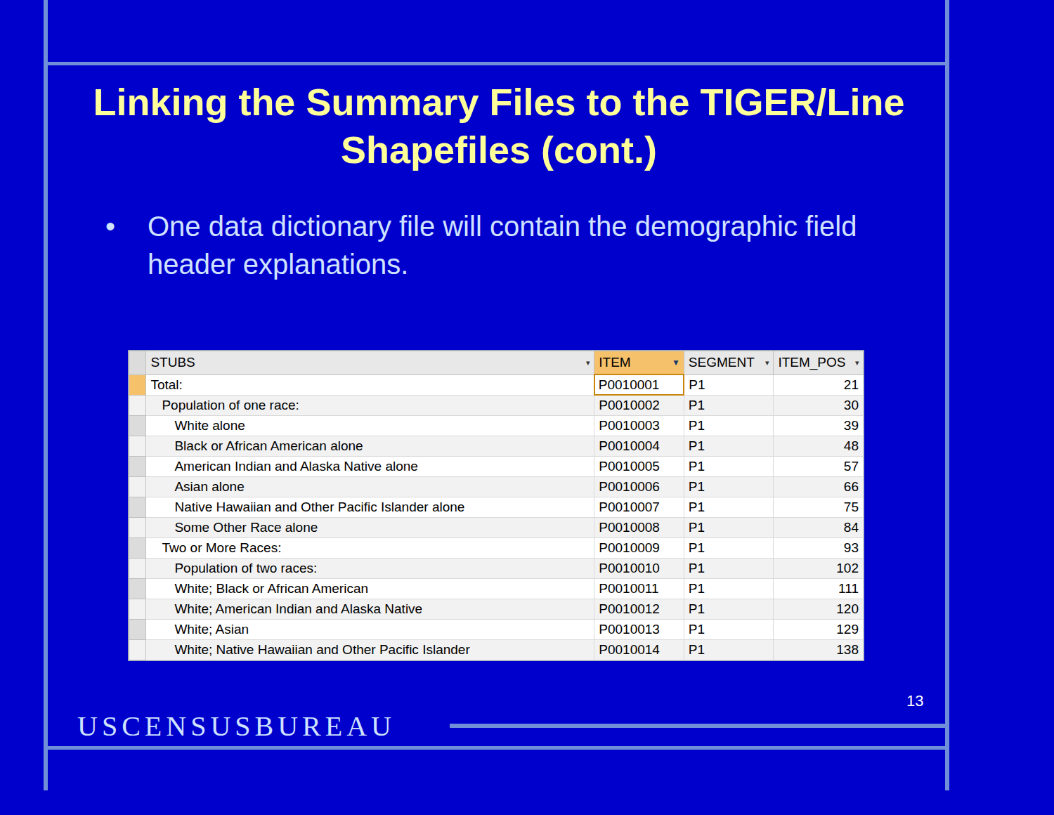Linking the Summary Files to the TIGER/Line Shapefiles (cont.)
• One data dictionary file will contain the demographic field header explanations.
| | STUBS ▾ | ITEM ▼ | SEGMENT ▾ | ITEM_POS ▾ |
| --- | --- | --- | --- | --- |
| | Total: | P0010001 | P1 | 21 |
| | Population of one race: | P0010002 | P1 | 30 |
| | White alone | P0010003 | P1 | 39 |
| | Black or African American alone | P0010004 | P1 | 48 |
| | American Indian and Alaska Native alone | P0010005 | P1 | 57 |
| | Asian alone | P0010006 | P1 | 66 |
| | Native Hawaiian and Other Pacific Islander alone | P0010007 | P1 | 75 |
| | Some Other Race alone | P0010008 | P1 | 84 |
| | Two or More Races: | P0010009 | P1 | 93 |
| | Population of two races: | P0010010 | P1 | 102 |
| | White; Black or African American | P0010011 | P1 | 111 |
| | White; American Indian and Alaska Native | P0010012 | P1 | 120 |
| | White; Asian | P0010013 | P1 | 129 |
| | White; Native Hawaiian and Other Pacific Islander | P0010014 | P1 | 138 |
13
USCENSUSBUREAU